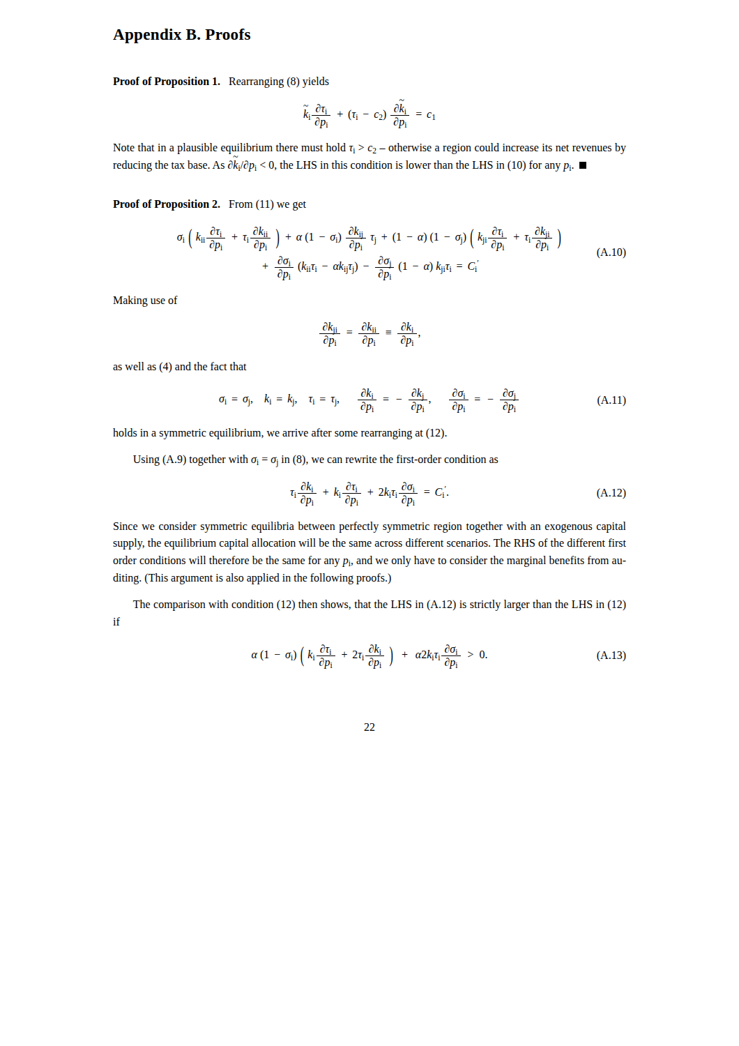Appendix B. Proofs
Proof of Proposition 1. Rearranging (8) yields
ki∂τi∂pi + (τi − c2) ∂ki∂pi = c1
Note that in a plausible equilibrium there must hold τi > c2 – otherwise a region could increase its net revenues by reducing the tax base. As ∂ki/∂pi < 0, the LHS in this condition is lower than the LHS in (10) for any pi.
Proof of Proposition 2. From (11) we get
σi ( kii∂τi∂pi + τi∂kii∂pi ) + α (1 − σi) ∂kij∂pi τj + (1 − α) (1 − σj) ( kji∂τi∂pi + τi∂kji∂pi ) + ∂σi∂pi (kiiτi − αkijτj) − ∂σj∂pi (1 − α) kjiτi = Ci′ (A.10)
Making use of
∂kji∂pi = ∂kii∂pi ≡ ∂ki∂pi,
as well as (4) and the fact that
σi = σj, ki = kj, τi = τj, ∂ki∂pi = − ∂kj∂pi, ∂σi∂pi = − ∂σj∂pi (A.11)
holds in a symmetric equilibrium, we arrive after some rearranging at (12).
Using (A.9) together with σi = σj in (8), we can rewrite the first-order condition as
τi∂ki∂pi + ki∂τi∂pi + 2kiτi∂σi∂pi = Ci′. (A.12)
Since we consider symmetric equilibria between perfectly symmetric region together with an exogenous capital supply, the equilibrium capital allocation will be the same across different scenarios. The RHS of the different first order conditions will therefore be the same for any pi, and we only have to consider the marginal benefits from auditing. (This argument is also applied in the following proofs.)
The comparison with condition (12) then shows, that the LHS in (A.12) is strictly larger than the LHS in (12) if
α (1 − σi) ( ki∂τi∂pi + 2τi∂ki∂pi ) + α2kiτi∂σi∂pi > 0. (A.13)
22